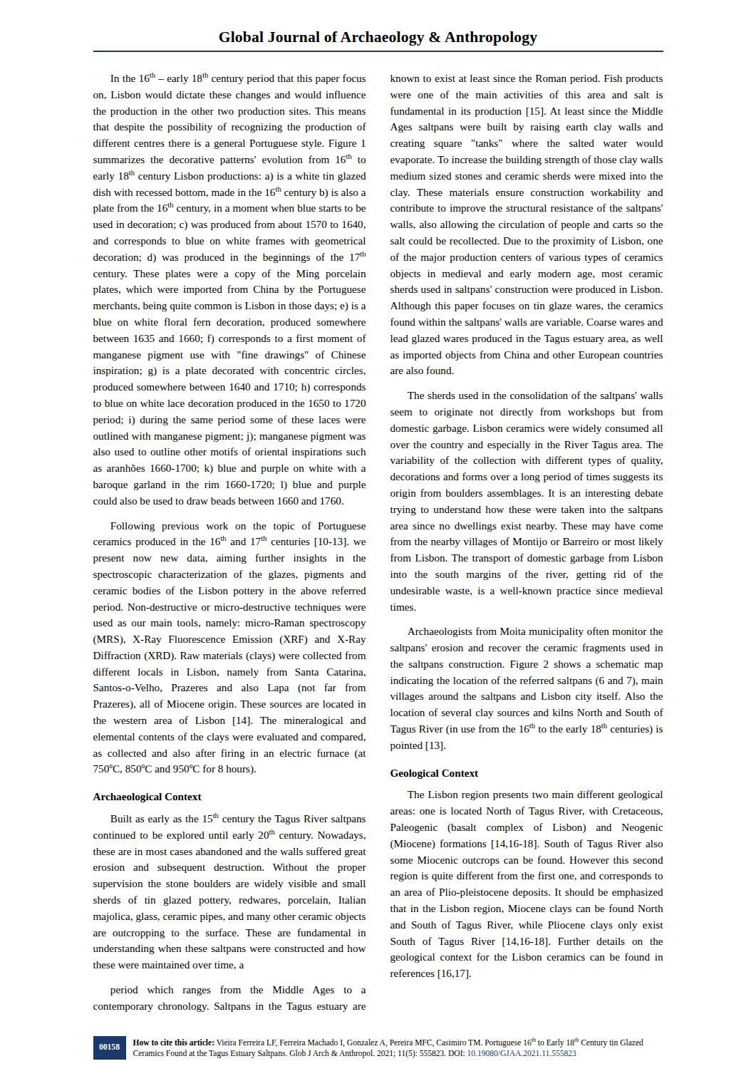Global Journal of Archaeology & Anthropology
In the 16th – early 18th century period that this paper focus on, Lisbon would dictate these changes and would influence the production in the other two production sites. This means that despite the possibility of recognizing the production of different centres there is a general Portuguese style. Figure 1 summarizes the decorative patterns' evolution from 16th to early 18th century Lisbon productions: a) is a white tin glazed dish with recessed bottom, made in the 16th century b) is also a plate from the 16th century, in a moment when blue starts to be used in decoration; c) was produced from about 1570 to 1640, and corresponds to blue on white frames with geometrical decoration; d) was produced in the beginnings of the 17th century. These plates were a copy of the Ming porcelain plates, which were imported from China by the Portuguese merchants, being quite common is Lisbon in those days; e) is a blue on white floral fern decoration, produced somewhere between 1635 and 1660; f) corresponds to a first moment of manganese pigment use with "fine drawings" of Chinese inspiration; g) is a plate decorated with concentric circles, produced somewhere between 1640 and 1710; h) corresponds to blue on white lace decoration produced in the 1650 to 1720 period; i) during the same period some of these laces were outlined with manganese pigment; j); manganese pigment was also used to outline other motifs of oriental inspirations such as aranhões 1660-1700; k) blue and purple on white with a baroque garland in the rim 1660-1720; l) blue and purple could also be used to draw beads between 1660 and 1760.
Following previous work on the topic of Portuguese ceramics produced in the 16th and 17th centuries [10-13]. we present now new data, aiming further insights in the spectroscopic characterization of the glazes, pigments and ceramic bodies of the Lisbon pottery in the above referred period. Non-destructive or micro-destructive techniques were used as our main tools, namely: micro-Raman spectroscopy (MRS), X-Ray Fluorescence Emission (XRF) and X-Ray Diffraction (XRD). Raw materials (clays) were collected from different locals in Lisbon, namely from Santa Catarina, Santos-o-Velho, Prazeres and also Lapa (not far from Prazeres), all of Miocene origin. These sources are located in the western area of Lisbon [14]. The mineralogical and elemental contents of the clays were evaluated and compared, as collected and also after firing in an electric furnace (at 750ºC, 850ºC and 950ºC for 8 hours).
Archaeological Context
Built as early as the 15th century the Tagus River saltpans continued to be explored until early 20th century. Nowadays, these are in most cases abandoned and the walls suffered great erosion and subsequent destruction. Without the proper supervision the stone boulders are widely visible and small sherds of tin glazed pottery, redwares, porcelain, Italian majolica, glass, ceramic pipes, and many other ceramic objects are outcropping to the surface. These are fundamental in understanding when these saltpans were constructed and how these were maintained over time, a
period which ranges from the Middle Ages to a contemporary chronology. Saltpans in the Tagus estuary are known to exist at least since the Roman period. Fish products were one of the main activities of this area and salt is fundamental in its production [15]. At least since the Middle Ages saltpans were built by raising earth clay walls and creating square "tanks" where the salted water would evaporate. To increase the building strength of those clay walls medium sized stones and ceramic sherds were mixed into the clay. These materials ensure construction workability and contribute to improve the structural resistance of the saltpans' walls, also allowing the circulation of people and carts so the salt could be recollected. Due to the proximity of Lisbon, one of the major production centers of various types of ceramics objects in medieval and early modern age, most ceramic sherds used in saltpans' construction were produced in Lisbon. Although this paper focuses on tin glaze wares, the ceramics found within the saltpans' walls are variable. Coarse wares and lead glazed wares produced in the Tagus estuary area, as well as imported objects from China and other European countries are also found.
The sherds used in the consolidation of the saltpans' walls seem to originate not directly from workshops but from domestic garbage. Lisbon ceramics were widely consumed all over the country and especially in the River Tagus area. The variability of the collection with different types of quality, decorations and forms over a long period of times suggests its origin from boulders assemblages. It is an interesting debate trying to understand how these were taken into the saltpans area since no dwellings exist nearby. These may have come from the nearby villages of Montijo or Barreiro or most likely from Lisbon. The transport of domestic garbage from Lisbon into the south margins of the river, getting rid of the undesirable waste, is a well-known practice since medieval times.
Archaeologists from Moita municipality often monitor the saltpans' erosion and recover the ceramic fragments used in the saltpans construction. Figure 2 shows a schematic map indicating the location of the referred saltpans (6 and 7), main villages around the saltpans and Lisbon city itself. Also the location of several clay sources and kilns North and South of Tagus River (in use from the 16th to the early 18th centuries) is pointed [13].
Geological Context
The Lisbon region presents two main different geological areas: one is located North of Tagus River, with Cretaceous, Paleogenic (basalt complex of Lisbon) and Neogenic (Miocene) formations [14,16-18]. South of Tagus River also some Miocenic outcrops can be found. However this second region is quite different from the first one, and corresponds to an area of Plio-pleistocene deposits. It should be emphasized that in the Lisbon region, Miocene clays can be found North and South of Tagus River, while Pliocene clays only exist South of Tagus River [14,16-18]. Further details on the geological context for the Lisbon ceramics can be found in references [16,17].
00158
How to cite this article: Vieira Ferreira LF, Ferreira Machado I, Gonzalez A, Pereira MFC, Casimiro TM. Portuguese 16th to Early 18th Century tin Glazed Ceramics Found at the Tagus Estuary Saltpans. Glob J Arch & Anthropol. 2021; 11(5): 555823. DOI: 10.19080/GJAA.2021.11.555823